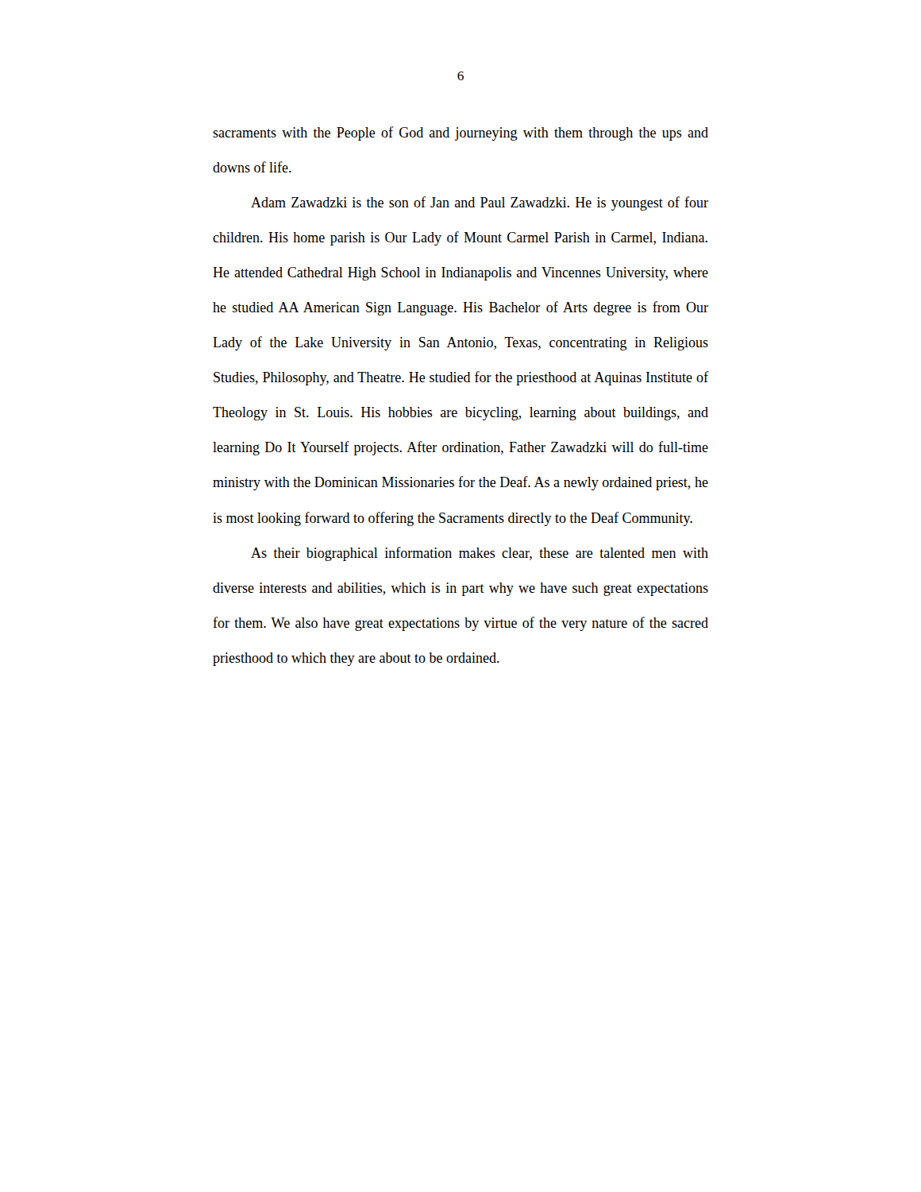6
sacraments with the People of God and journeying with them through the ups and downs of life.
Adam Zawadzki is the son of Jan and Paul Zawadzki. He is youngest of four children. His home parish is Our Lady of Mount Carmel Parish in Carmel, Indiana. He attended Cathedral High School in Indianapolis and Vincennes University, where he studied AA American Sign Language. His Bachelor of Arts degree is from Our Lady of the Lake University in San Antonio, Texas, concentrating in Religious Studies, Philosophy, and Theatre. He studied for the priesthood at Aquinas Institute of Theology in St. Louis. His hobbies are bicycling, learning about buildings, and learning Do It Yourself projects. After ordination, Father Zawadzki will do full-time ministry with the Dominican Missionaries for the Deaf. As a newly ordained priest, he is most looking forward to offering the Sacraments directly to the Deaf Community.
As their biographical information makes clear, these are talented men with diverse interests and abilities, which is in part why we have such great expectations for them. We also have great expectations by virtue of the very nature of the sacred priesthood to which they are about to be ordained.